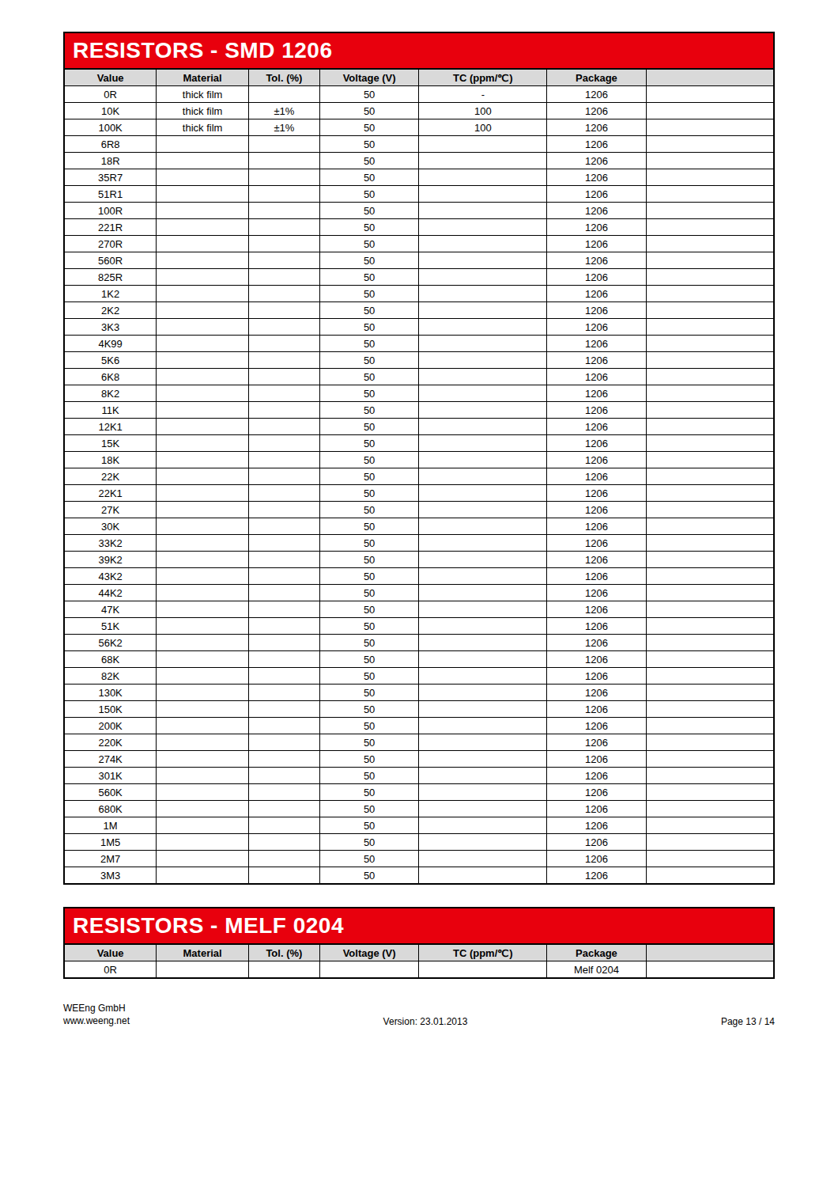RESISTORS - SMD 1206
| Value | Material | Tol. (%) | Voltage (V) | TC (ppm/℃) | Package | |
| --- | --- | --- | --- | --- | --- | --- |
| 0R | thick film | | 50 | - | 1206 | |
| 10K | thick film | ±1% | 50 | 100 | 1206 | |
| 100K | thick film | ±1% | 50 | 100 | 1206 | |
| 6R8 | | | 50 | | 1206 | |
| 18R | | | 50 | | 1206 | |
| 35R7 | | | 50 | | 1206 | |
| 51R1 | | | 50 | | 1206 | |
| 100R | | | 50 | | 1206 | |
| 221R | | | 50 | | 1206 | |
| 270R | | | 50 | | 1206 | |
| 560R | | | 50 | | 1206 | |
| 825R | | | 50 | | 1206 | |
| 1K2 | | | 50 | | 1206 | |
| 2K2 | | | 50 | | 1206 | |
| 3K3 | | | 50 | | 1206 | |
| 4K99 | | | 50 | | 1206 | |
| 5K6 | | | 50 | | 1206 | |
| 6K8 | | | 50 | | 1206 | |
| 8K2 | | | 50 | | 1206 | |
| 11K | | | 50 | | 1206 | |
| 12K1 | | | 50 | | 1206 | |
| 15K | | | 50 | | 1206 | |
| 18K | | | 50 | | 1206 | |
| 22K | | | 50 | | 1206 | |
| 22K1 | | | 50 | | 1206 | |
| 27K | | | 50 | | 1206 | |
| 30K | | | 50 | | 1206 | |
| 33K2 | | | 50 | | 1206 | |
| 39K2 | | | 50 | | 1206 | |
| 43K2 | | | 50 | | 1206 | |
| 44K2 | | | 50 | | 1206 | |
| 47K | | | 50 | | 1206 | |
| 51K | | | 50 | | 1206 | |
| 56K2 | | | 50 | | 1206 | |
| 68K | | | 50 | | 1206 | |
| 82K | | | 50 | | 1206 | |
| 130K | | | 50 | | 1206 | |
| 150K | | | 50 | | 1206 | |
| 200K | | | 50 | | 1206 | |
| 220K | | | 50 | | 1206 | |
| 274K | | | 50 | | 1206 | |
| 301K | | | 50 | | 1206 | |
| 560K | | | 50 | | 1206 | |
| 680K | | | 50 | | 1206 | |
| 1M | | | 50 | | 1206 | |
| 1M5 | | | 50 | | 1206 | |
| 2M7 | | | 50 | | 1206 | |
| 3M3 | | | 50 | | 1206 | |
RESISTORS - MELF 0204
| Value | Material | Tol. (%) | Voltage (V) | TC (ppm/℃) | Package | |
| --- | --- | --- | --- | --- | --- | --- |
| 0R | | | | | Melf 0204 | |
WEEng GmbH
www.weeng.net
Version: 23.01.2013
Page 13 / 14